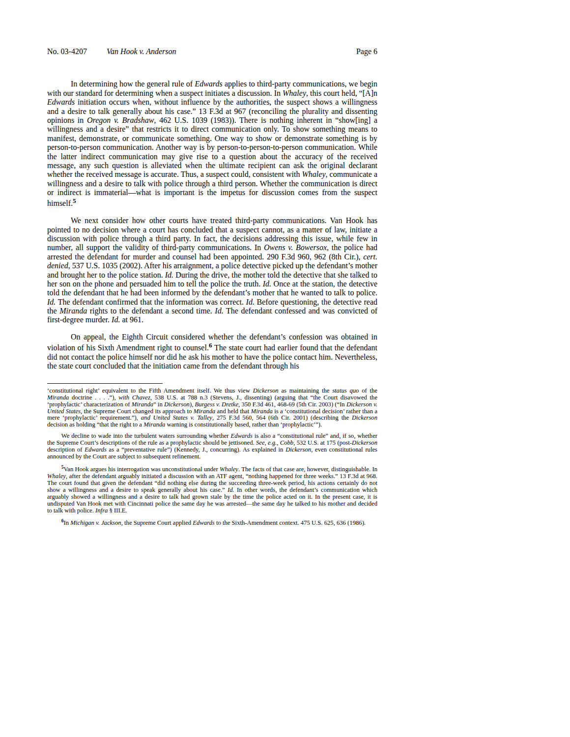No. 03-4207 Van Hook v. Anderson Page 6
In determining how the general rule of Edwards applies to third-party communications, we begin with our standard for determining when a suspect initiates a discussion. In Whaley, this court held, “[A]n Edwards initiation occurs when, without influence by the authorities, the suspect shows a willingness and a desire to talk generally about his case.” 13 F.3d at 967 (reconciling the plurality and dissenting opinions in Oregon v. Bradshaw, 462 U.S. 1039 (1983)). There is nothing inherent in “show[ing] a willingness and a desire” that restricts it to direct communication only. To show something means to manifest, demonstrate, or communicate something. One way to show or demonstrate something is by person-to-person communication. Another way is by person-to-person-to-person communication. While the latter indirect communication may give rise to a question about the accuracy of the received message, any such question is alleviated when the ultimate recipient can ask the original declarant whether the received message is accurate. Thus, a suspect could, consistent with Whaley, communicate a willingness and a desire to talk with police through a third person. Whether the communication is direct or indirect is immaterial—what is important is the impetus for discussion comes from the suspect himself.5
We next consider how other courts have treated third-party communications. Van Hook has pointed to no decision where a court has concluded that a suspect cannot, as a matter of law, initiate a discussion with police through a third party. In fact, the decisions addressing this issue, while few in number, all support the validity of third-party communications. In Owens v. Bowersox, the police had arrested the defendant for murder and counsel had been appointed. 290 F.3d 960, 962 (8th Cir.), cert. denied, 537 U.S. 1035 (2002). After his arraignment, a police detective picked up the defendant’s mother and brought her to the police station. Id. During the drive, the mother told the detective that she talked to her son on the phone and persuaded him to tell the police the truth. Id. Once at the station, the detective told the defendant that he had been informed by the defendant’s mother that he wanted to talk to police. Id. The defendant confirmed that the information was correct. Id. Before questioning, the detective read the Miranda rights to the defendant a second time. Id. The defendant confessed and was convicted of first-degree murder. Id. at 961.
On appeal, the Eighth Circuit considered whether the defendant’s confession was obtained in violation of his Sixth Amendment right to counsel.6 The state court had earlier found that the defendant did not contact the police himself nor did he ask his mother to have the police contact him. Nevertheless, the state court concluded that the initiation came from the defendant through his
‘constitutional right’ equivalent to the Fifth Amendment itself. We thus view Dickerson as maintaining the status quo of the Miranda doctrine . . . .”), with Chavez, 538 U.S. at 788 n.3 (Stevens, J., dissenting) (arguing that “the Court disavowed the ‘prophylactic’ characterization of Miranda” in Dickerson), Burgess v. Dretke, 350 F.3d 461, 468-69 (5th Cir. 2003) (“In Dickerson v. United States, the Supreme Court changed its approach to Miranda and held that Miranda is a ‘constitutional decision’ rather than a mere ‘prophylactic’ requirement.”), and United States v. Talley, 275 F.3d 560, 564 (6th Cir. 2001) (describing the Dickerson decision as holding “that the right to a Miranda warning is constitutionally based, rather than ‘prophylactic’”).
We decline to wade into the turbulent waters surrounding whether Edwards is also a “constitutional rule” and, if so, whether the Supreme Court’s descriptions of the rule as a prophylactic should be jettisoned. See, e.g., Cobb, 532 U.S. at 175 (post-Dickerson description of Edwards as a “preventative rule”) (Kennedy, J., concurring). As explained in Dickerson, even constitutional rules announced by the Court are subject to subsequent refinement.
5 Van Hook argues his interrogation was unconstitutional under Whaley. The facts of that case are, however, distinguishable. In Whaley, after the defendant arguably initiated a discussion with an ATF agent, “nothing happened for three weeks.” 13 F.3d at 968. The court found that given the defendant “did nothing else during the succeeding three-week period, his actions certainly do not show a willingness and a desire to speak generally about his case.” Id. In other words, the defendant’s communication which arguably showed a willingness and a desire to talk had grown stale by the time the police acted on it. In the present case, it is undisputed Van Hook met with Cincinnati police the same day he was arrested—the same day he talked to his mother and decided to talk with police. Infra § III.E.
6 In Michigan v. Jackson, the Supreme Court applied Edwards to the Sixth-Amendment context. 475 U.S. 625, 636 (1986).